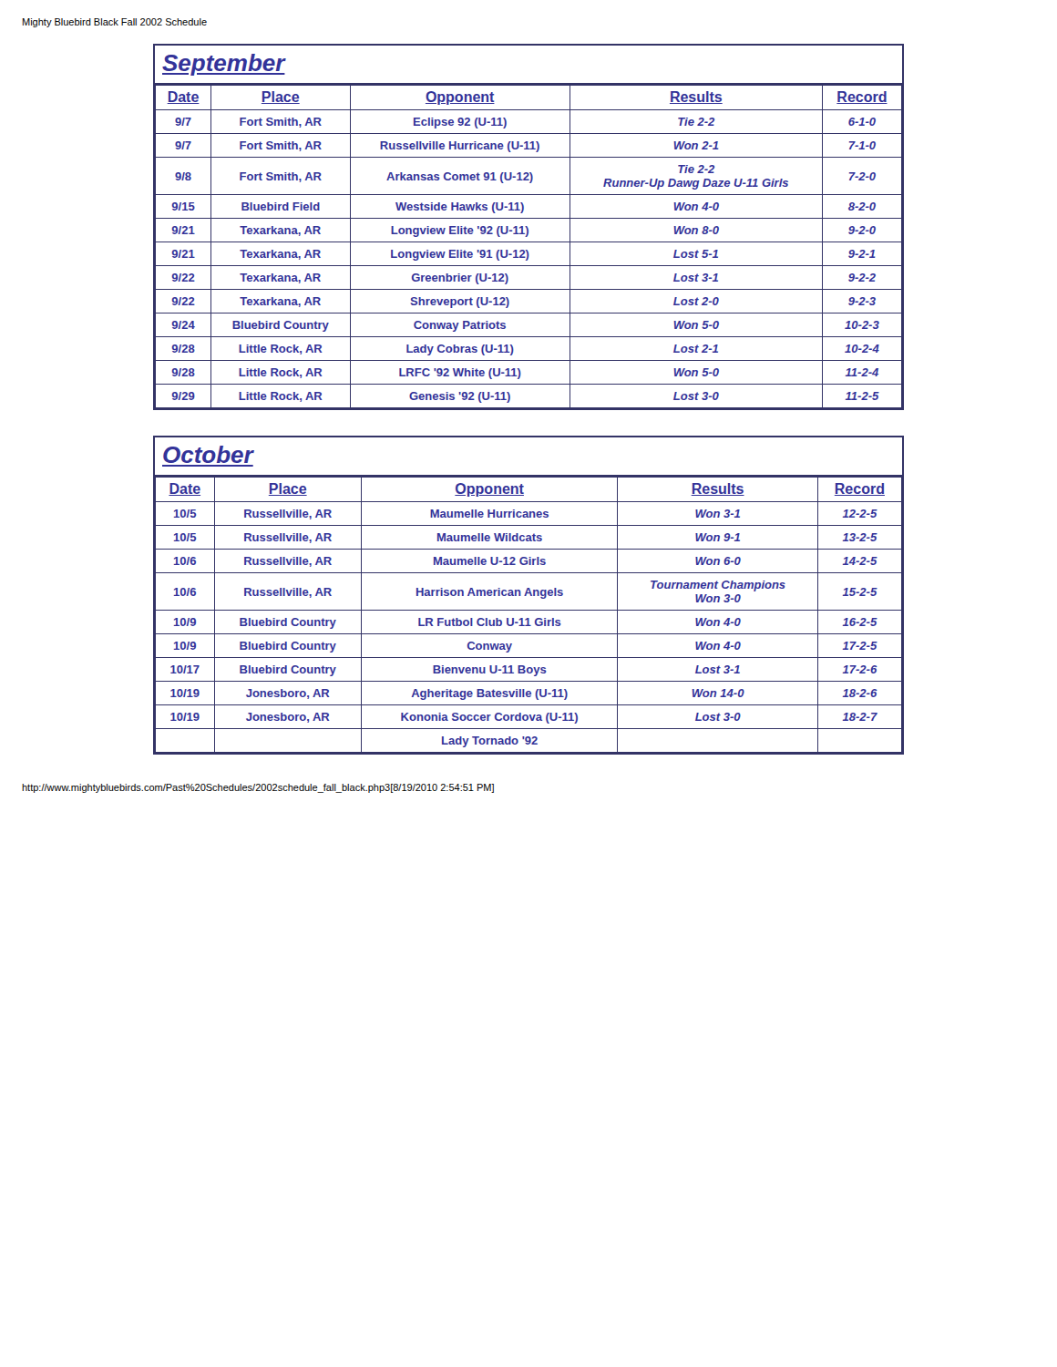Mighty Bluebird Black Fall 2002 Schedule
September
| Date | Place | Opponent | Results | Record |
| --- | --- | --- | --- | --- |
| 9/7 | Fort Smith, AR | Eclipse 92 (U-11) | Tie 2-2 | 6-1-0 |
| 9/7 | Fort Smith, AR | Russellville Hurricane (U-11) | Won 2-1 | 7-1-0 |
| 9/8 | Fort Smith, AR | Arkansas Comet 91 (U-12) | Tie 2-2 Runner-Up Dawg Daze U-11 Girls | 7-2-0 |
| 9/15 | Bluebird Field | Westside Hawks (U-11) | Won 4-0 | 8-2-0 |
| 9/21 | Texarkana, AR | Longview Elite '92 (U-11) | Won 8-0 | 9-2-0 |
| 9/21 | Texarkana, AR | Longview Elite '91 (U-12) | Lost 5-1 | 9-2-1 |
| 9/22 | Texarkana, AR | Greenbrier (U-12) | Lost 3-1 | 9-2-2 |
| 9/22 | Texarkana, AR | Shreveport (U-12) | Lost 2-0 | 9-2-3 |
| 9/24 | Bluebird Country | Conway Patriots | Won 5-0 | 10-2-3 |
| 9/28 | Little Rock, AR | Lady Cobras (U-11) | Lost 2-1 | 10-2-4 |
| 9/28 | Little Rock, AR | LRFC '92 White (U-11) | Won 5-0 | 11-2-4 |
| 9/29 | Little Rock, AR | Genesis '92 (U-11) | Lost 3-0 | 11-2-5 |
October
| Date | Place | Opponent | Results | Record |
| --- | --- | --- | --- | --- |
| 10/5 | Russellville, AR | Maumelle Hurricanes | Won 3-1 | 12-2-5 |
| 10/5 | Russellville, AR | Maumelle Wildcats | Won 9-1 | 13-2-5 |
| 10/6 | Russellville, AR | Maumelle U-12 Girls | Won 6-0 | 14-2-5 |
| 10/6 | Russellville, AR | Harrison American Angels | Tournament Champions Won 3-0 | 15-2-5 |
| 10/9 | Bluebird Country | LR Futbol Club U-11 Girls | Won 4-0 | 16-2-5 |
| 10/9 | Bluebird Country | Conway | Won 4-0 | 17-2-5 |
| 10/17 | Bluebird Country | Bienvenu U-11 Boys | Lost 3-1 | 17-2-6 |
| 10/19 | Jonesboro, AR | Agheritage Batesville (U-11) | Won 14-0 | 18-2-6 |
| 10/19 | Jonesboro, AR | Kononia Soccer Cordova (U-11) | Lost 3-0 | 18-2-7 |
| | | Lady Tornado '92 | | |
http://www.mightybluebirds.com/Past%20Schedules/2002schedule_fall_black.php3[8/19/2010 2:54:51 PM]